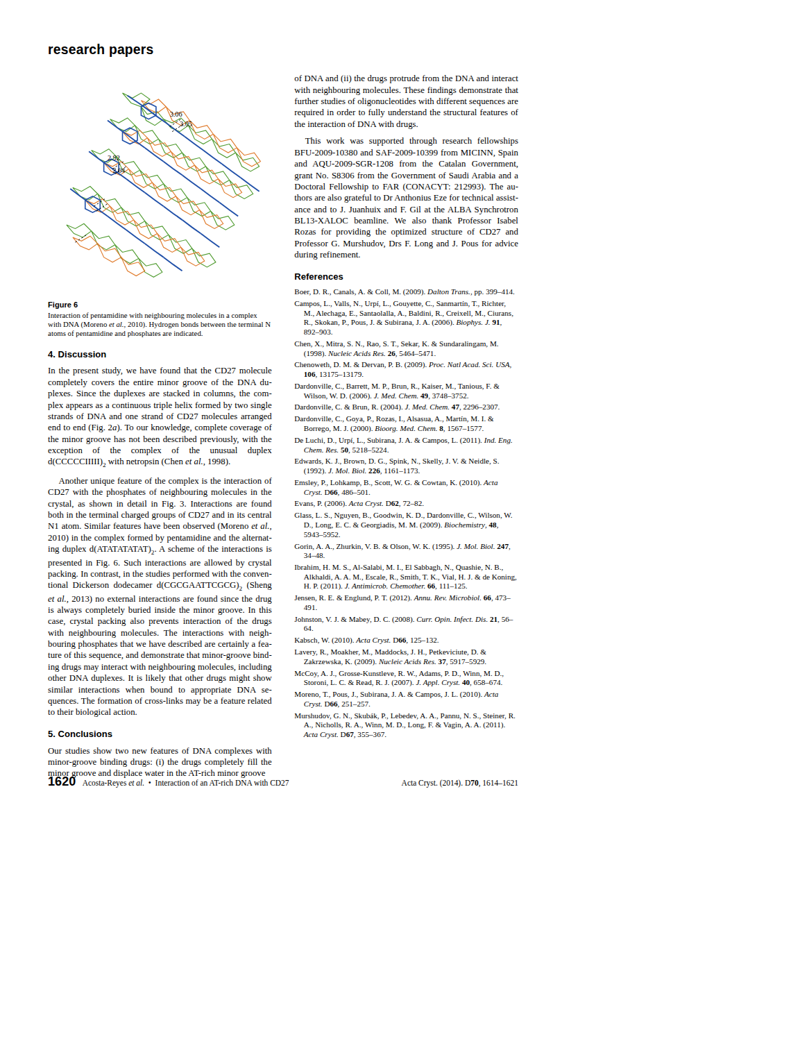research papers
3.06 3.05 2.92 2.64
Figure 6 Interaction of pentamidine with neighbouring molecules in a complex with DNA (Moreno et al., 2010). Hydrogen bonds between the terminal N atoms of pentamidine and phosphates are indicated.
4. Discussion
In the present study, we have found that the CD27 molecule completely covers the entire minor groove of the DNA duplexes. Since the duplexes are stacked in columns, the complex appears as a continuous triple helix formed by two single strands of DNA and one strand of CD27 molecules arranged end to end (Fig. 2a). To our knowledge, complete coverage of the minor groove has not been described previously, with the exception of the complex of the unusual duplex d(CCCCCIIIII)2 with netropsin (Chen et al., 1998).
Another unique feature of the complex is the interaction of CD27 with the phosphates of neighbouring molecules in the crystal, as shown in detail in Fig. 3. Interactions are found both in the terminal charged groups of CD27 and in its central N1 atom. Similar features have been observed (Moreno et al., 2010) in the complex formed by pentamidine and the alternating duplex d(ATATATATAT)2. A scheme of the interactions is presented in Fig. 6. Such interactions are allowed by crystal packing. In contrast, in the studies performed with the conventional Dickerson dodecamer d(CGCGAATTCGCG)2 (Sheng et al., 2013) no external interactions are found since the drug is always completely buried inside the minor groove. In this case, crystal packing also prevents interaction of the drugs with neighbouring molecules. The interactions with neighbouring phosphates that we have described are certainly a feature of this sequence, and demonstrate that minor-groove binding drugs may interact with neighbouring molecules, including other DNA duplexes. It is likely that other drugs might show similar interactions when bound to appropriate DNA sequences. The formation of cross-links may be a feature related to their biological action.
5. Conclusions
Our studies show two new features of DNA complexes with minor-groove binding drugs: (i) the drugs completely fill the minor groove and displace water in the AT-rich minor groove
of DNA and (ii) the drugs protrude from the DNA and interact with neighbouring molecules. These findings demonstrate that further studies of oligonucleotides with different sequences are required in order to fully understand the structural features of the interaction of DNA with drugs.
This work was supported through research fellowships BFU-2009-10380 and SAF-2009-10399 from MICINN, Spain and AQU-2009-SGR-1208 from the Catalan Government, grant No. S8306 from the Government of Saudi Arabia and a Doctoral Fellowship to FAR (CONACYT: 212993). The authors are also grateful to Dr Anthonius Eze for technical assistance and to J. Juanhuix and F. Gil at the ALBA Synchrotron BL13-XALOC beamline. We also thank Professor Isabel Rozas for providing the optimized structure of CD27 and Professor G. Murshudov, Drs F. Long and J. Pous for advice during refinement.
References
Boer, D. R., Canals, A. & Coll, M. (2009). Dalton Trans., pp. 399–414.
Campos, L., Valls, N., Urpí, L., Gouyette, C., Sanmartín, T., Richter, M., Alechaga, E., Santaolalla, A., Baldini, R., Creixell, M., Ciurans, R., Skokan, P., Pous, J. & Subirana, J. A. (2006). Biophys. J. 91, 892–903.
Chen, X., Mitra, S. N., Rao, S. T., Sekar, K. & Sundaralingam, M. (1998). Nucleic Acids Res. 26, 5464–5471.
Chenoweth, D. M. & Dervan, P. B. (2009). Proc. Natl Acad. Sci. USA, 106, 13175–13179.
Dardonville, C., Barrett, M. P., Brun, R., Kaiser, M., Tanious, F. & Wilson, W. D. (2006). J. Med. Chem. 49, 3748–3752.
Dardonville, C. & Brun, R. (2004). J. Med. Chem. 47, 2296–2307.
Dardonville, C., Goya, P., Rozas, I., Alsasua, A., Martín, M. I. & Borrego, M. J. (2000). Bioorg. Med. Chem. 8, 1567–1577.
De Luchi, D., Urpí, L., Subirana, J. A. & Campos, L. (2011). Ind. Eng. Chem. Res. 50, 5218–5224.
Edwards, K. J., Brown, D. G., Spink, N., Skelly, J. V. & Neidle, S. (1992). J. Mol. Biol. 226, 1161–1173.
Emsley, P., Lohkamp, B., Scott, W. G. & Cowtan, K. (2010). Acta Cryst. D66, 486–501.
Evans, P. (2006). Acta Cryst. D62, 72–82.
Glass, L. S., Nguyen, B., Goodwin, K. D., Dardonville, C., Wilson, W. D., Long, E. C. & Georgiadis, M. M. (2009). Biochemistry, 48, 5943–5952.
Gorin, A. A., Zhurkin, V. B. & Olson, W. K. (1995). J. Mol. Biol. 247, 34–48.
Ibrahim, H. M. S., Al-Salabi, M. I., El Sabbagh, N., Quashie, N. B., Alkhaldi, A. A. M., Escale, R., Smith, T. K., Vial, H. J. & de Koning, H. P. (2011). J. Antimicrob. Chemother. 66, 111–125.
Jensen, R. E. & Englund, P. T. (2012). Annu. Rev. Microbiol. 66, 473–491.
Johnston, V. J. & Mabey, D. C. (2008). Curr. Opin. Infect. Dis. 21, 56–64.
Kabsch, W. (2010). Acta Cryst. D66, 125–132.
Lavery, R., Moakher, M., Maddocks, J. H., Petkeviciute, D. & Zakrzewska, K. (2009). Nucleic Acids Res. 37, 5917–5929.
McCoy, A. J., Grosse-Kunstleve, R. W., Adams, P. D., Winn, M. D., Storoni, L. C. & Read, R. J. (2007). J. Appl. Cryst. 40, 658–674.
Moreno, T., Pous, J., Subirana, J. A. & Campos, J. L. (2010). Acta Cryst. D66, 251–257.
Murshudov, G. N., Skubák, P., Lebedev, A. A., Pannu, N. S., Steiner, R. A., Nicholls, R. A., Winn, M. D., Long, F. & Vagin, A. A. (2011). Acta Cryst. D67, 355–367.
1620 Acosta-Reyes et al. • Interaction of an AT-rich DNA with CD27
Acta Cryst. (2014). D70, 1614–1621